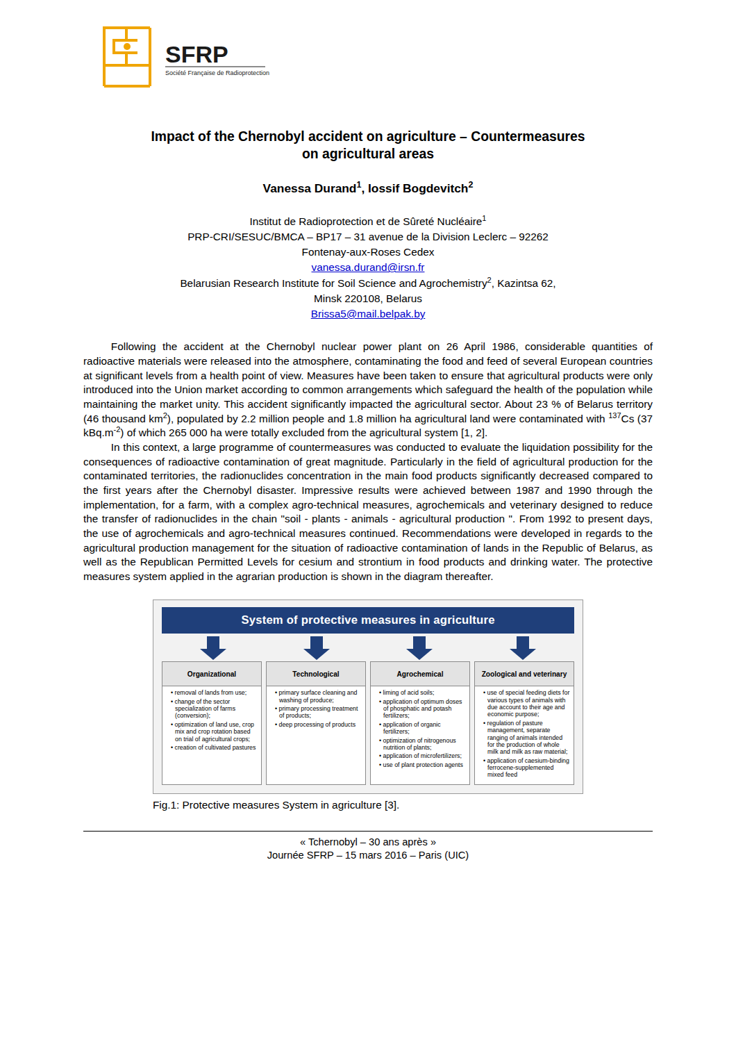SFRP Société Française de Radioprotection
Impact of the Chernobyl accident on agriculture – Countermeasures
on agricultural areas
Vanessa Durand1, Iossif Bogdevitch2
Institut de Radioprotection et de Sûreté Nucléaire1
PRP-CRI/SESUC/BMCA – BP17 – 31 avenue de la Division Leclerc – 92262
Fontenay-aux-Roses Cedex
vanessa.durand@irsn.fr
Belarusian Research Institute for Soil Science and Agrochemistry2, Kazintsa 62,
Minsk 220108, Belarus
Brissa5@mail.belpak.by
Following the accident at the Chernobyl nuclear power plant on 26 April 1986, considerable quantities of radioactive materials were released into the atmosphere, contaminating the food and feed of several European countries at significant levels from a health point of view. Measures have been taken to ensure that agricultural products were only introduced into the Union market according to common arrangements which safeguard the health of the population while maintaining the market unity. This accident significantly impacted the agricultural sector. About 23 % of Belarus territory (46 thousand km2), populated by 2.2 million people and 1.8 million ha agricultural land were contaminated with 137Cs (37 kBq.m-2) of which 265 000 ha were totally excluded from the agricultural system [1, 2].
In this context, a large programme of countermeasures was conducted to evaluate the liquidation possibility for the consequences of radioactive contamination of great magnitude. Particularly in the field of agricultural production for the contaminated territories, the radionuclides concentration in the main food products significantly decreased compared to the first years after the Chernobyl disaster. Impressive results were achieved between 1987 and 1990 through the implementation, for a farm, with a complex agro-technical measures, agrochemicals and veterinary designed to reduce the transfer of radionuclides in the chain "soil - plants - animals - agricultural production ". From 1992 to present days, the use of agrochemicals and agro-technical measures continued. Recommendations were developed in regards to the agricultural production management for the situation of radioactive contamination of lands in the Republic of Belarus, as well as the Republican Permitted Levels for cesium and strontium in food products and drinking water. The protective measures system applied in the agrarian production is shown in the diagram thereafter.
System of protective measures in agriculture
Organizational
removal of lands from use;
change of the sector specialization of farms (conversion);
optimization of land use, crop mix and crop rotation based on trial of agricultural crops;
creation of cultivated pastures
Technological
primary surface cleaning and washing of produce;
primary processing treatment of products;
deep processing of products
Agrochemical
liming of acid soils;
application of optimum doses of phosphatic and potash fertilizers;
application of organic fertilizers;
optimization of nitrogenous nutrition of plants;
application of microfertilizers;
use of plant protection agents
Zoological and veterinary
use of special feeding diets for various types of animals with due account to their age and economic purpose;
regulation of pasture management, separate ranging of animals intended for the production of whole milk and milk as raw material;
application of caesium-binding ferrocene-supplemented mixed feed
Fig.1: Protective measures System in agriculture [3].
« Tchernobyl – 30 ans après »
Journée SFRP – 15 mars 2016 – Paris (UIC)